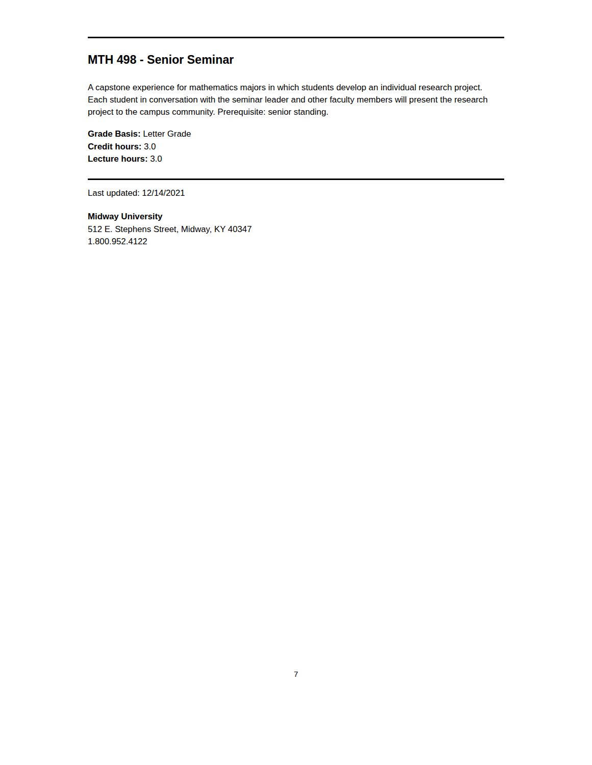MTH 498 - Senior Seminar
A capstone experience for mathematics majors in which students develop an individual research project. Each student in conversation with the seminar leader and other faculty members will present the research project to the campus community. Prerequisite: senior standing.
Grade Basis: Letter Grade
Credit hours: 3.0
Lecture hours: 3.0
Last updated: 12/14/2021
Midway University
512 E. Stephens Street, Midway, KY 40347
1.800.952.4122
7